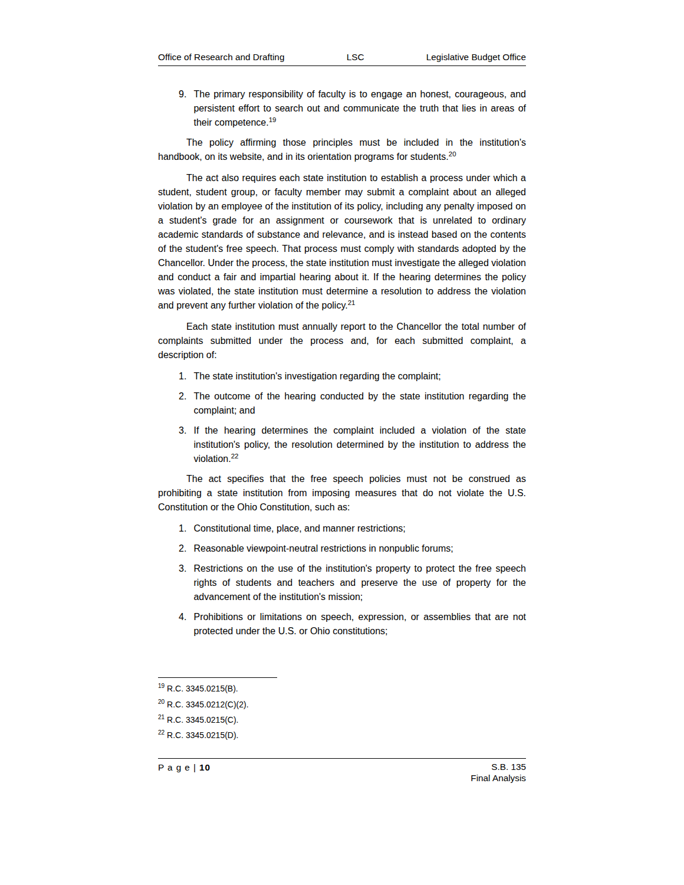Office of Research and Drafting
LSC
Legislative Budget Office
The primary responsibility of faculty is to engage an honest, courageous, and persistent effort to search out and communicate the truth that lies in areas of their competence.19
The policy affirming those principles must be included in the institution's handbook, on its website, and in its orientation programs for students.20
The act also requires each state institution to establish a process under which a student, student group, or faculty member may submit a complaint about an alleged violation by an employee of the institution of its policy, including any penalty imposed on a student's grade for an assignment or coursework that is unrelated to ordinary academic standards of substance and relevance, and is instead based on the contents of the student's free speech. That process must comply with standards adopted by the Chancellor. Under the process, the state institution must investigate the alleged violation and conduct a fair and impartial hearing about it. If the hearing determines the policy was violated, the state institution must determine a resolution to address the violation and prevent any further violation of the policy.21
Each state institution must annually report to the Chancellor the total number of complaints submitted under the process and, for each submitted complaint, a description of:
The state institution's investigation regarding the complaint;
The outcome of the hearing conducted by the state institution regarding the complaint; and
If the hearing determines the complaint included a violation of the state institution's policy, the resolution determined by the institution to address the violation.22
The act specifies that the free speech policies must not be construed as prohibiting a state institution from imposing measures that do not violate the U.S. Constitution or the Ohio Constitution, such as:
Constitutional time, place, and manner restrictions;
Reasonable viewpoint-neutral restrictions in nonpublic forums;
Restrictions on the use of the institution's property to protect the free speech rights of students and teachers and preserve the use of property for the advancement of the institution's mission;
Prohibitions or limitations on speech, expression, or assemblies that are not protected under the U.S. or Ohio constitutions;
19 R.C. 3345.0215(B).
20 R.C. 3345.0212(C)(2).
21 R.C. 3345.0215(C).
22 R.C. 3345.0215(D).
P a g e | 10
S.B. 135
Final Analysis